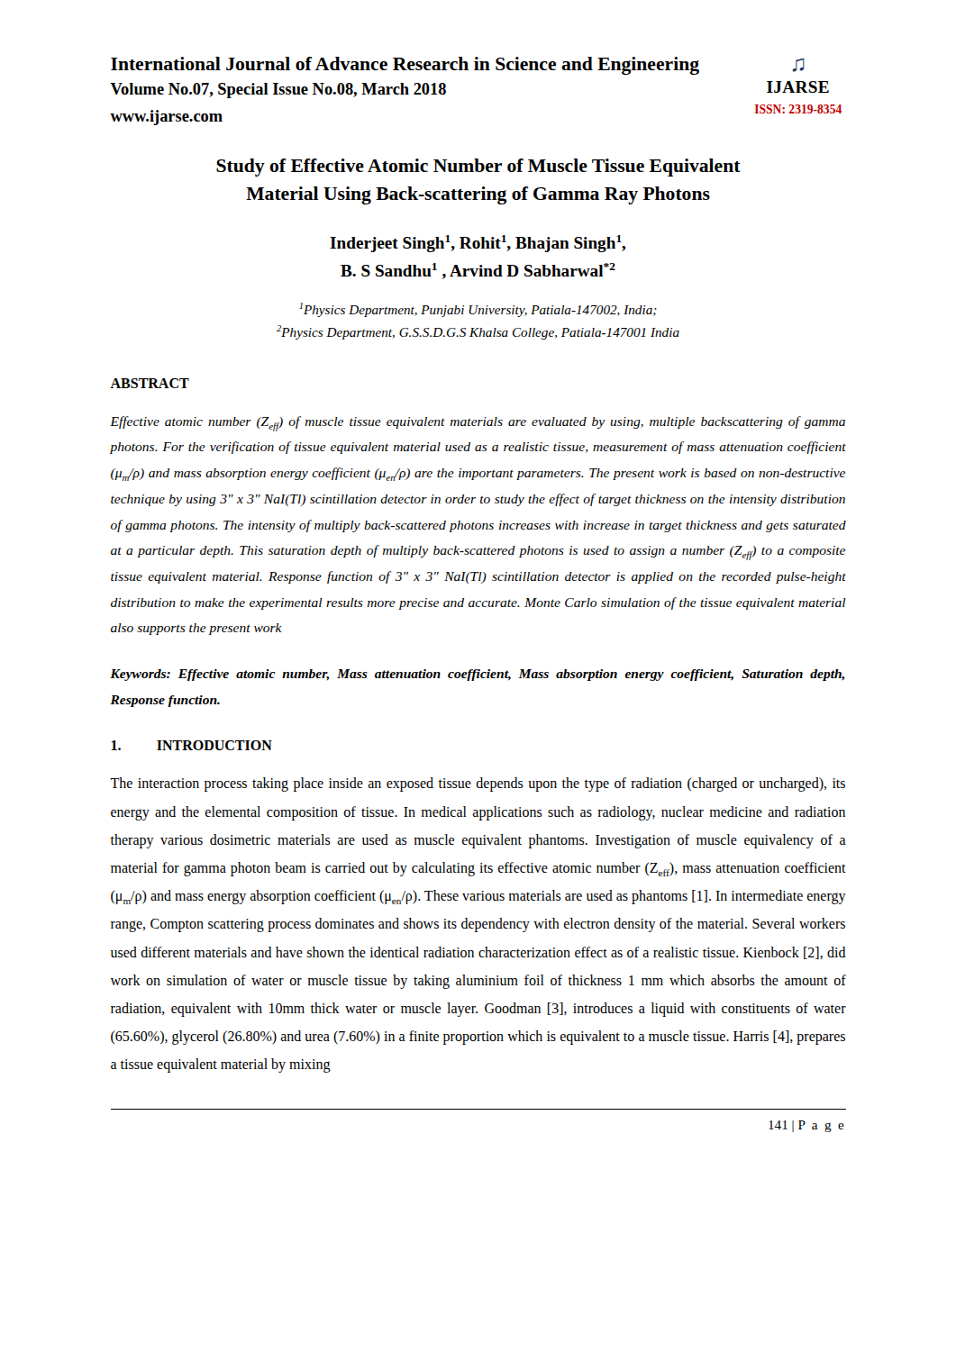| International Journal of Advance Research in Science and Engineering Volume No.07, Special Issue No.08, March 2018 www.ijarse.com | ♫ IJARSE ISSN: 2319-8354 |
Study of Effective Atomic Number of Muscle Tissue Equivalent
Material Using Back-scattering of Gamma Ray Photons
Inderjeet Singh1, Rohit1, Bhajan Singh1,
B. S Sandhu1 , Arvind D Sabharwal*2
1Physics Department, Punjabi University, Patiala-147002, India;
2Physics Department, G.S.S.D.G.S Khalsa College, Patiala-147001 India
ABSTRACT
Effective atomic number (Zeff) of muscle tissue equivalent materials are evaluated by using, multiple backscattering of gamma photons. For the verification of tissue equivalent material used as a realistic tissue, measurement of mass attenuation coefficient (μm/ρ) and mass absorption energy coefficient (μen/ρ) are the important parameters. The present work is based on non-destructive technique by using 3" x 3" NaI(Tl) scintillation detector in order to study the effect of target thickness on the intensity distribution of gamma photons. The intensity of multiply back-scattered photons increases with increase in target thickness and gets saturated at a particular depth. This saturation depth of multiply back-scattered photons is used to assign a number (Zeff) to a composite tissue equivalent material. Response function of 3" x 3" NaI(Tl) scintillation detector is applied on the recorded pulse-height distribution to make the experimental results more precise and accurate. Monte Carlo simulation of the tissue equivalent material also supports the present work
Keywords: Effective atomic number, Mass attenuation coefficient, Mass absorption energy coefficient, Saturation depth, Response function.
1. INTRODUCTION
The interaction process taking place inside an exposed tissue depends upon the type of radiation (charged or uncharged), its energy and the elemental composition of tissue. In medical applications such as radiology, nuclear medicine and radiation therapy various dosimetric materials are used as muscle equivalent phantoms. Investigation of muscle equivalency of a material for gamma photon beam is carried out by calculating its effective atomic number (Zeff), mass attenuation coefficient (μm/ρ) and mass energy absorption coefficient (μen/ρ). These various materials are used as phantoms [1]. In intermediate energy range, Compton scattering process dominates and shows its dependency with electron density of the material. Several workers used different materials and have shown the identical radiation characterization effect as of a realistic tissue. Kienbock [2], did work on simulation of water or muscle tissue by taking aluminium foil of thickness 1 mm which absorbs the amount of radiation, equivalent with 10mm thick water or muscle layer. Goodman [3], introduces a liquid with constituents of water (65.60%), glycerol (26.80%) and urea (7.60%) in a finite proportion which is equivalent to a muscle tissue. Harris [4], prepares a tissue equivalent material by mixing
141 | P a g e